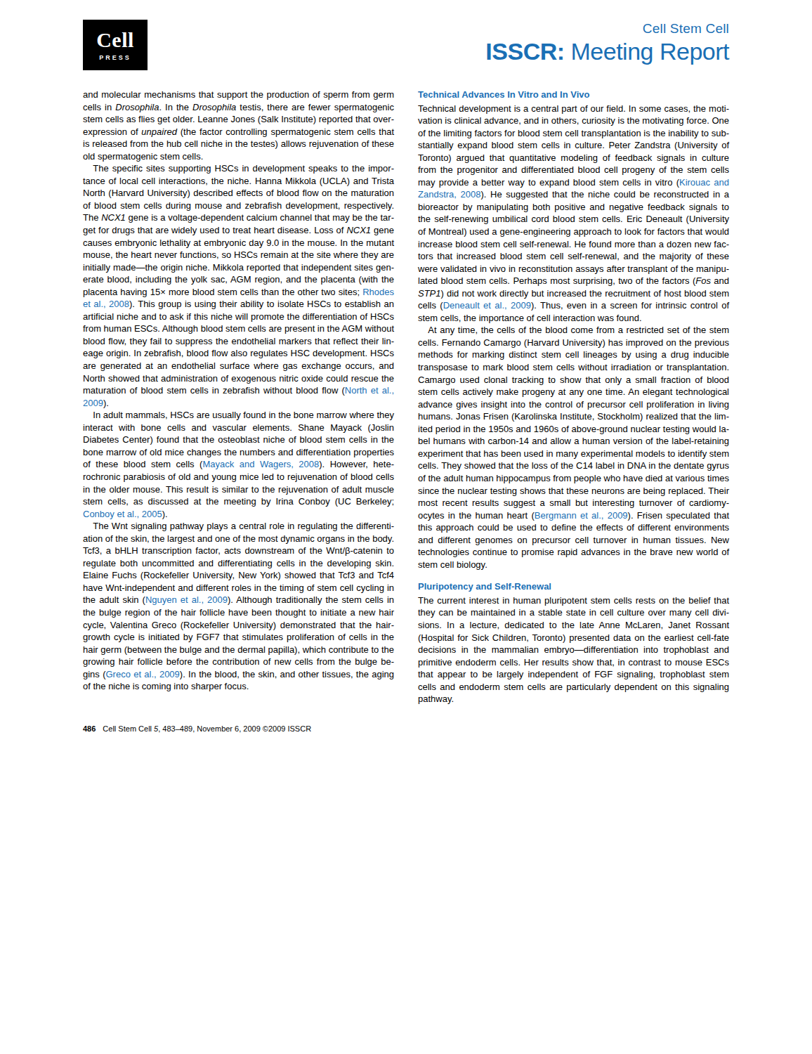Cell PRESS
Cell Stem Cell
ISSCR: Meeting Report
and molecular mechanisms that support the production of sperm from germ cells in Drosophila. In the Drosophila testis, there are fewer spermatogenic stem cells as flies get older. Leanne Jones (Salk Institute) reported that overexpression of unpaired (the factor controlling spermatogenic stem cells that is released from the hub cell niche in the testes) allows rejuvenation of these old spermatogenic stem cells.
The specific sites supporting HSCs in development speaks to the importance of local cell interactions, the niche. Hanna Mikkola (UCLA) and Trista North (Harvard University) described effects of blood flow on the maturation of blood stem cells during mouse and zebrafish development, respectively. The NCX1 gene is a voltage-dependent calcium channel that may be the target for drugs that are widely used to treat heart disease. Loss of NCX1 gene causes embryonic lethality at embryonic day 9.0 in the mouse. In the mutant mouse, the heart never functions, so HSCs remain at the site where they are initially made—the origin niche. Mikkola reported that independent sites generate blood, including the yolk sac, AGM region, and the placenta (with the placenta having 15× more blood stem cells than the other two sites; Rhodes et al., 2008). This group is using their ability to isolate HSCs to establish an artificial niche and to ask if this niche will promote the differentiation of HSCs from human ESCs. Although blood stem cells are present in the AGM without blood flow, they fail to suppress the endothelial markers that reflect their lineage origin. In zebrafish, blood flow also regulates HSC development. HSCs are generated at an endothelial surface where gas exchange occurs, and North showed that administration of exogenous nitric oxide could rescue the maturation of blood stem cells in zebrafish without blood flow (North et al., 2009).
In adult mammals, HSCs are usually found in the bone marrow where they interact with bone cells and vascular elements. Shane Mayack (Joslin Diabetes Center) found that the osteoblast niche of blood stem cells in the bone marrow of old mice changes the numbers and differentiation properties of these blood stem cells (Mayack and Wagers, 2008). However, heterochronic parabiosis of old and young mice led to rejuvenation of blood cells in the older mouse. This result is similar to the rejuvenation of adult muscle stem cells, as discussed at the meeting by Irina Conboy (UC Berkeley; Conboy et al., 2005).
The Wnt signaling pathway plays a central role in regulating the differentiation of the skin, the largest and one of the most dynamic organs in the body. Tcf3, a bHLH transcription factor, acts downstream of the Wnt/β-catenin to regulate both uncommitted and differentiating cells in the developing skin. Elaine Fuchs (Rockefeller University, New York) showed that Tcf3 and Tcf4 have Wnt-independent and different roles in the timing of stem cell cycling in the adult skin (Nguyen et al., 2009). Although traditionally the stem cells in the bulge region of the hair follicle have been thought to initiate a new hair cycle, Valentina Greco (Rockefeller University) demonstrated that the hair-growth cycle is initiated by FGF7 that stimulates proliferation of cells in the hair germ (between the bulge and the dermal papilla), which contribute to the growing hair follicle before the contribution of new cells from the bulge begins (Greco et al., 2009). In the blood, the skin, and other tissues, the aging of the niche is coming into sharper focus.
Technical Advances In Vitro and In Vivo
Technical development is a central part of our field. In some cases, the motivation is clinical advance, and in others, curiosity is the motivating force. One of the limiting factors for blood stem cell transplantation is the inability to substantially expand blood stem cells in culture. Peter Zandstra (University of Toronto) argued that quantitative modeling of feedback signals in culture from the progenitor and differentiated blood cell progeny of the stem cells may provide a better way to expand blood stem cells in vitro (Kirouac and Zandstra, 2008). He suggested that the niche could be reconstructed in a bioreactor by manipulating both positive and negative feedback signals to the self-renewing umbilical cord blood stem cells. Eric Deneault (University of Montreal) used a gene-engineering approach to look for factors that would increase blood stem cell self-renewal. He found more than a dozen new factors that increased blood stem cell self-renewal, and the majority of these were validated in vivo in reconstitution assays after transplant of the manipulated blood stem cells. Perhaps most surprising, two of the factors (Fos and STP1) did not work directly but increased the recruitment of host blood stem cells (Deneault et al., 2009). Thus, even in a screen for intrinsic control of stem cells, the importance of cell interaction was found.
At any time, the cells of the blood come from a restricted set of the stem cells. Fernando Camargo (Harvard University) has improved on the previous methods for marking distinct stem cell lineages by using a drug inducible transposase to mark blood stem cells without irradiation or transplantation. Camargo used clonal tracking to show that only a small fraction of blood stem cells actively make progeny at any one time. An elegant technological advance gives insight into the control of precursor cell proliferation in living humans. Jonas Frisen (Karolinska Institute, Stockholm) realized that the limited period in the 1950s and 1960s of above-ground nuclear testing would label humans with carbon-14 and allow a human version of the label-retaining experiment that has been used in many experimental models to identify stem cells. They showed that the loss of the C14 label in DNA in the dentate gyrus of the adult human hippocampus from people who have died at various times since the nuclear testing shows that these neurons are being replaced. Their most recent results suggest a small but interesting turnover of cardiomyocytes in the human heart (Bergmann et al., 2009). Frisen speculated that this approach could be used to define the effects of different environments and different genomes on precursor cell turnover in human tissues. New technologies continue to promise rapid advances in the brave new world of stem cell biology.
Pluripotency and Self-Renewal
The current interest in human pluripotent stem cells rests on the belief that they can be maintained in a stable state in cell culture over many cell divisions. In a lecture, dedicated to the late Anne McLaren, Janet Rossant (Hospital for Sick Children, Toronto) presented data on the earliest cell-fate decisions in the mammalian embryo—differentiation into trophoblast and primitive endoderm cells. Her results show that, in contrast to mouse ESCs that appear to be largely independent of FGF signaling, trophoblast stem cells and endoderm stem cells are particularly dependent on this signaling pathway.
486 Cell Stem Cell 5, 483–489, November 6, 2009 ©2009 ISSCR